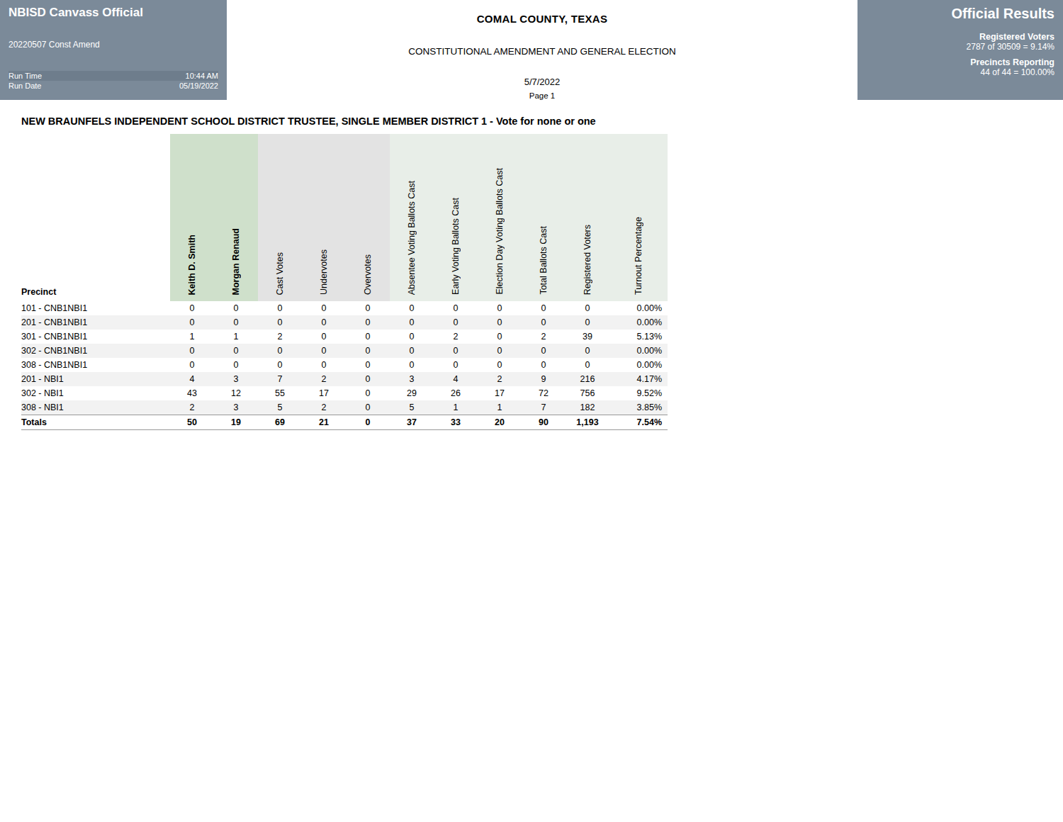NBISD Canvass Official
20220507 Const Amend
Run Time 10:44 AM
Run Date 05/19/2022
COMAL COUNTY, TEXAS
CONSTITUTIONAL AMENDMENT AND GENERAL ELECTION
5/7/2022
Page 1
Official Results
Registered Voters
2787 of 30509 = 9.14%
Precincts Reporting
44 of 44 = 100.00%
NEW BRAUNFELS INDEPENDENT SCHOOL DISTRICT TRUSTEE, SINGLE MEMBER DISTRICT 1 - Vote for none or one
| Precinct | Keith D. Smith | Morgan Renaud | Cast Votes | Undervotes | Overvotes | Absentee Voting Ballots Cast | Early Voting Ballots Cast | Election Day Voting Ballots Cast | Total Ballots Cast | Registered Voters | Turnout Percentage |
| --- | --- | --- | --- | --- | --- | --- | --- | --- | --- | --- | --- |
| 101 - CNB1NBI1 | 0 | 0 | 0 | 0 | 0 | 0 | 0 | 0 | 0 | 0 | 0.00% |
| 201 - CNB1NBI1 | 0 | 0 | 0 | 0 | 0 | 0 | 0 | 0 | 0 | 0 | 0.00% |
| 301 - CNB1NBI1 | 1 | 1 | 2 | 0 | 0 | 0 | 2 | 0 | 2 | 39 | 5.13% |
| 302 - CNB1NBI1 | 0 | 0 | 0 | 0 | 0 | 0 | 0 | 0 | 0 | 0 | 0.00% |
| 308 - CNB1NBI1 | 0 | 0 | 0 | 0 | 0 | 0 | 0 | 0 | 0 | 0 | 0.00% |
| 201 - NBI1 | 4 | 3 | 7 | 2 | 0 | 3 | 4 | 2 | 9 | 216 | 4.17% |
| 302 - NBI1 | 43 | 12 | 55 | 17 | 0 | 29 | 26 | 17 | 72 | 756 | 9.52% |
| 308 - NBI1 | 2 | 3 | 5 | 2 | 0 | 5 | 1 | 1 | 7 | 182 | 3.85% |
| Totals | 50 | 19 | 69 | 21 | 0 | 37 | 33 | 20 | 90 | 1,193 | 7.54% |